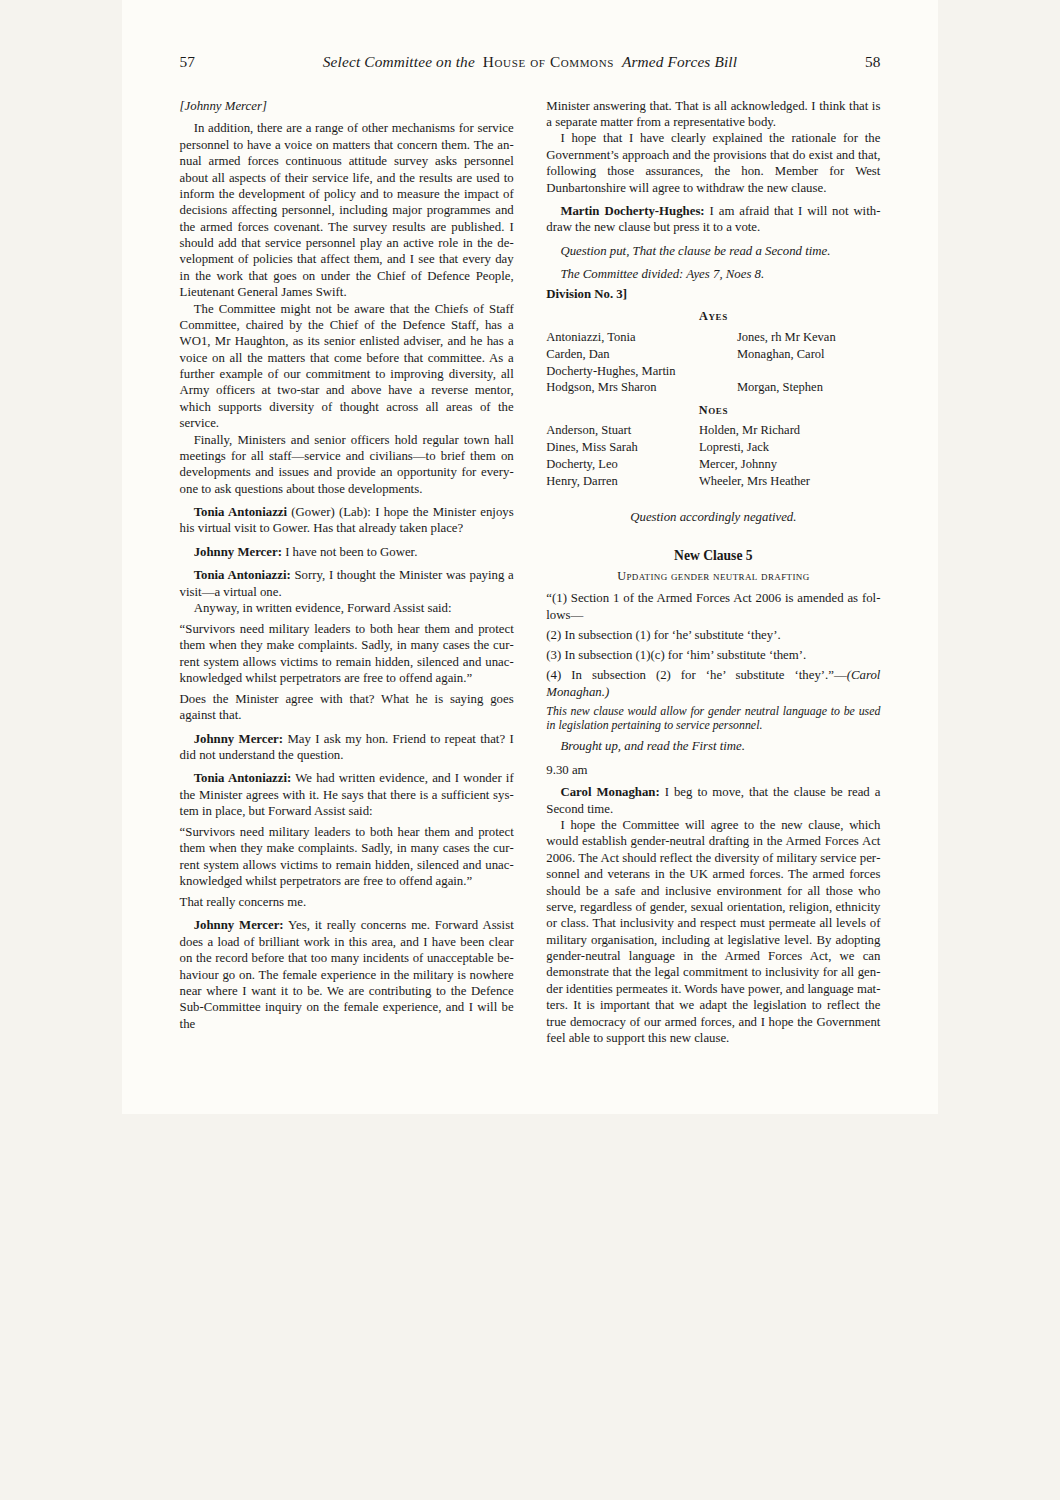57
Select Committee on the House of Commons Armed Forces Bill
58
[Johnny Mercer]
In addition, there are a range of other mechanisms for service personnel to have a voice on matters that concern them. The annual armed forces continuous attitude survey asks personnel about all aspects of their service life, and the results are used to inform the development of policy and to measure the impact of decisions affecting personnel, including major programmes and the armed forces covenant. The survey results are published. I should add that service personnel play an active role in the development of policies that affect them, and I see that every day in the work that goes on under the Chief of Defence People, Lieutenant General James Swift.
The Committee might not be aware that the Chiefs of Staff Committee, chaired by the Chief of the Defence Staff, has a WO1, Mr Haughton, as its senior enlisted adviser, and he has a voice on all the matters that come before that committee. As a further example of our commitment to improving diversity, all Army officers at two-star and above have a reverse mentor, which supports diversity of thought across all areas of the service.
Finally, Ministers and senior officers hold regular town hall meetings for all staff—service and civilians—to brief them on developments and issues and provide an opportunity for everyone to ask questions about those developments.
Tonia Antoniazzi (Gower) (Lab): I hope the Minister enjoys his virtual visit to Gower. Has that already taken place?
Johnny Mercer: I have not been to Gower.
Tonia Antoniazzi: Sorry, I thought the Minister was paying a visit—a virtual one.
Anyway, in written evidence, Forward Assist said:
“Survivors need military leaders to both hear them and protect them when they make complaints. Sadly, in many cases the current system allows victims to remain hidden, silenced and unacknowledged whilst perpetrators are free to offend again.”
Does the Minister agree with that? What he is saying goes against that.
Johnny Mercer: May I ask my hon. Friend to repeat that? I did not understand the question.
Tonia Antoniazzi: We had written evidence, and I wonder if the Minister agrees with it. He says that there is a sufficient system in place, but Forward Assist said:
“Survivors need military leaders to both hear them and protect them when they make complaints. Sadly, in many cases the current system allows victims to remain hidden, silenced and unacknowledged whilst perpetrators are free to offend again.”
That really concerns me.
Johnny Mercer: Yes, it really concerns me. Forward Assist does a load of brilliant work in this area, and I have been clear on the record before that too many incidents of unacceptable behaviour go on. The female experience in the military is nowhere near where I want it to be. We are contributing to the Defence Sub-Committee inquiry on the female experience, and I will be the
Minister answering that. That is all acknowledged. I think that is a separate matter from a representative body.
I hope that I have clearly explained the rationale for the Government’s approach and the provisions that do exist and that, following those assurances, the hon. Member for West Dunbartonshire will agree to withdraw the new clause.
Martin Docherty-Hughes: I am afraid that I will not withdraw the new clause but press it to a vote.
Question put, That the clause be read a Second time.
The Committee divided: Ayes 7, Noes 8.
Division No. 3]
Ayes
| Antoniazzi, Tonia | Jones, rh Mr Kevan |
| Carden, Dan | Monaghan, Carol |
| Docherty-Hughes, Martin | |
| Hodgson, Mrs Sharon | Morgan, Stephen |
Noes
| Anderson, Stuart | Holden, Mr Richard |
| Dines, Miss Sarah | Lopresti, Jack |
| Docherty, Leo | Mercer, Johnny |
| Henry, Darren | Wheeler, Mrs Heather |
Question accordingly negatived.
New Clause 5
Updating gender neutral drafting
“(1) Section 1 of the Armed Forces Act 2006 is amended as follows—
(2) In subsection (1) for ‘he’ substitute ‘they’.
(3) In subsection (1)(c) for ‘him’ substitute ‘them’.
(4) In subsection (2) for ‘he’ substitute ‘they’.”—(Carol Monaghan.)
This new clause would allow for gender neutral language to be used in legislation pertaining to service personnel.
Brought up, and read the First time.
9.30 am
Carol Monaghan: I beg to move, that the clause be read a Second time.
I hope the Committee will agree to the new clause, which would establish gender-neutral drafting in the Armed Forces Act 2006. The Act should reflect the diversity of military service personnel and veterans in the UK armed forces. The armed forces should be a safe and inclusive environment for all those who serve, regardless of gender, sexual orientation, religion, ethnicity or class. That inclusivity and respect must permeate all levels of military organisation, including at legislative level. By adopting gender-neutral language in the Armed Forces Act, we can demonstrate that the legal commitment to inclusivity for all gender identities permeates it. Words have power, and language matters. It is important that we adapt the legislation to reflect the true democracy of our armed forces, and I hope the Government feel able to support this new clause.